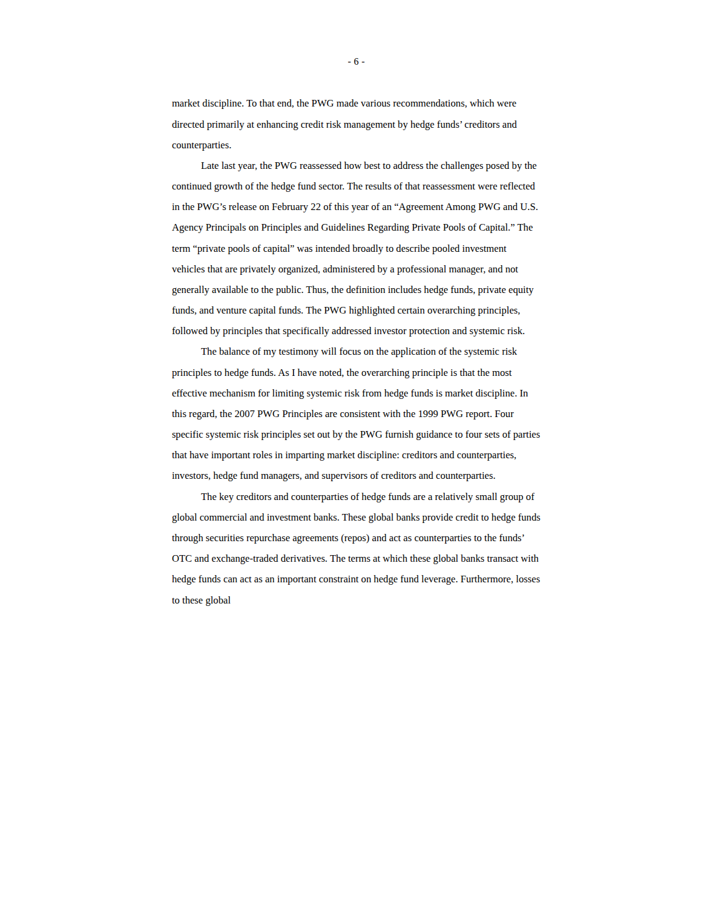- 6 -
market discipline. To that end, the PWG made various recommendations, which were directed primarily at enhancing credit risk management by hedge funds’ creditors and counterparties.
Late last year, the PWG reassessed how best to address the challenges posed by the continued growth of the hedge fund sector. The results of that reassessment were reflected in the PWG’s release on February 22 of this year of an “Agreement Among PWG and U.S. Agency Principals on Principles and Guidelines Regarding Private Pools of Capital.” The term “private pools of capital” was intended broadly to describe pooled investment vehicles that are privately organized, administered by a professional manager, and not generally available to the public. Thus, the definition includes hedge funds, private equity funds, and venture capital funds. The PWG highlighted certain overarching principles, followed by principles that specifically addressed investor protection and systemic risk.
The balance of my testimony will focus on the application of the systemic risk principles to hedge funds. As I have noted, the overarching principle is that the most effective mechanism for limiting systemic risk from hedge funds is market discipline. In this regard, the 2007 PWG Principles are consistent with the 1999 PWG report. Four specific systemic risk principles set out by the PWG furnish guidance to four sets of parties that have important roles in imparting market discipline: creditors and counterparties, investors, hedge fund managers, and supervisors of creditors and counterparties.
The key creditors and counterparties of hedge funds are a relatively small group of global commercial and investment banks. These global banks provide credit to hedge funds through securities repurchase agreements (repos) and act as counterparties to the funds’ OTC and exchange-traded derivatives. The terms at which these global banks transact with hedge funds can act as an important constraint on hedge fund leverage. Furthermore, losses to these global